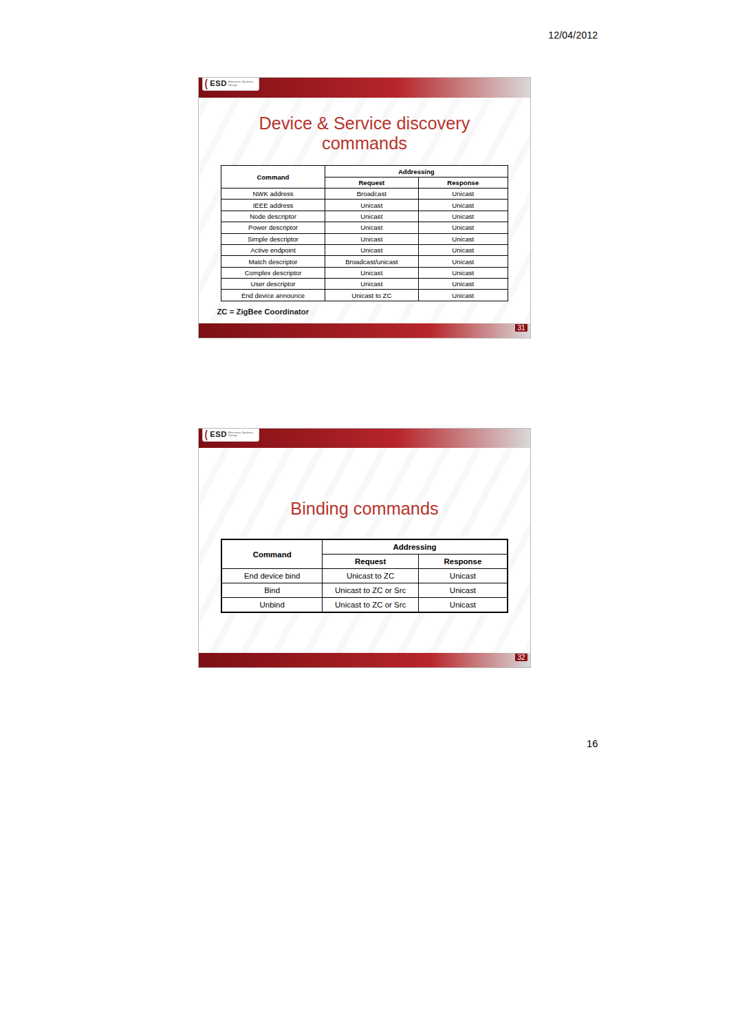12/04/2012
( ESD Electronic Systems Design
Device & Service discovery
commands
| Command | Addressing |
| --- | --- |
| Request | Response |
| NWK address | Broadcast | Unicast |
| IEEE address | Unicast | Unicast |
| Node descriptor | Unicast | Unicast |
| Power descriptor | Unicast | Unicast |
| Simple descriptor | Unicast | Unicast |
| Active endpoint | Unicast | Unicast |
| Match descriptor | Broadcast/unicast | Unicast |
| Complex descriptor | Unicast | Unicast |
| User descriptor | Unicast | Unicast |
| End device announce | Unicast to ZC | Unicast |
ZC = ZigBee Coordinator
31
( ESD Electronic Systems Design
Binding commands
| Command | Addressing |
| --- | --- |
| Request | Response |
| End device bind | Unicast to ZC | Unicast |
| Bind | Unicast to ZC or Src | Unicast |
| Unbind | Unicast to ZC or Src | Unicast |
32
16